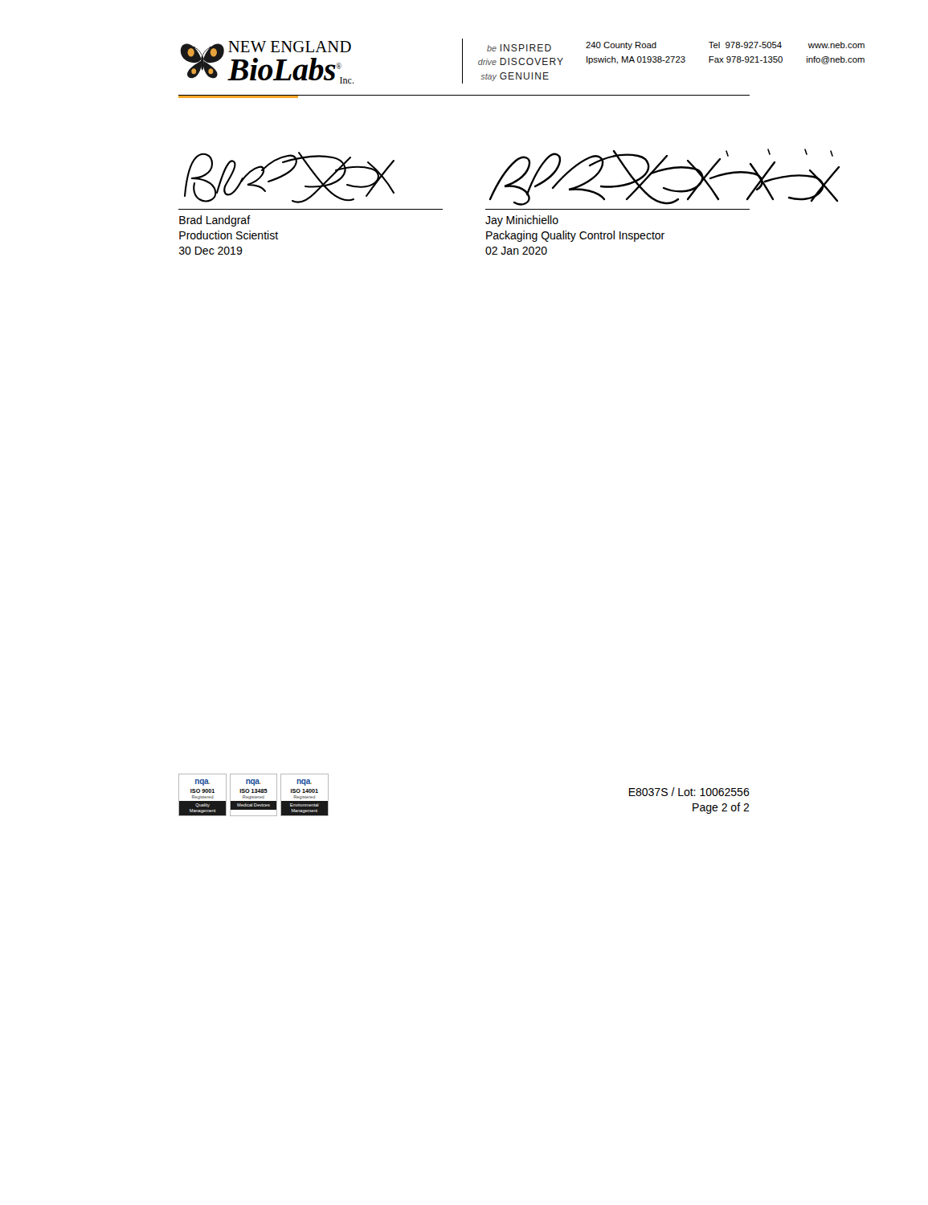NEW ENGLAND BioLabs®Inc.
be INSPIRED
drive DISCOVERY
stay GENUINE
240 County Road
Ipswich, MA 01938-2723
Tel 978-927-5054
Fax 978-921-1350
www.neb.com
info@neb.com
Brad Landgraf
Production Scientist
30 Dec 2019
Jay Minichiello
Packaging Quality Control Inspector
02 Jan 2020
nqa.
ISO 9001
Registered
Quality
Management
nqa.
ISO 13485
Registered
Medical Devices
nqa.
ISO 14001
Registered
Environmental
Management
E8037S / Lot: 10062556
Page 2 of 2